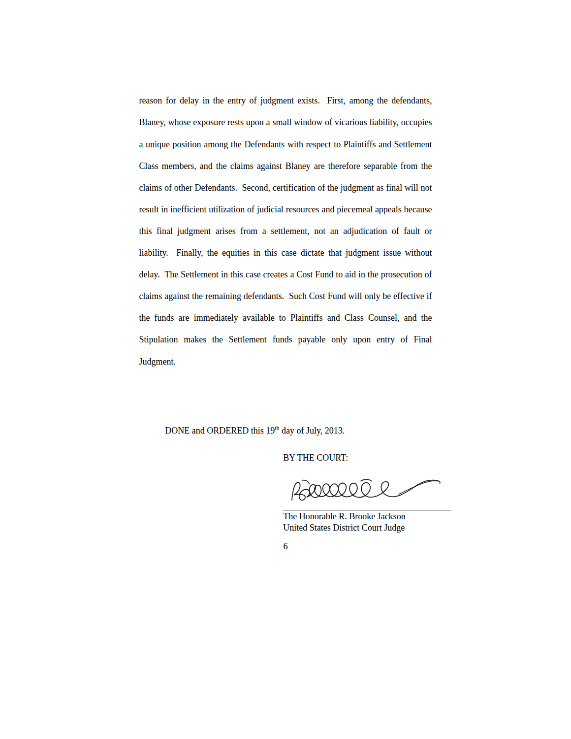reason for delay in the entry of judgment exists. First, among the defendants, Blaney, whose exposure rests upon a small window of vicarious liability, occupies a unique position among the Defendants with respect to Plaintiffs and Settlement Class members, and the claims against Blaney are therefore separable from the claims of other Defendants. Second, certification of the judgment as final will not result in inefficient utilization of judicial resources and piecemeal appeals because this final judgment arises from a settlement, not an adjudication of fault or liability. Finally, the equities in this case dictate that judgment issue without delay. The Settlement in this case creates a Cost Fund to aid in the prosecution of claims against the remaining defendants. Such Cost Fund will only be effective if the funds are immediately available to Plaintiffs and Class Counsel, and the Stipulation makes the Settlement funds payable only upon entry of Final Judgment.
DONE and ORDERED this 19th day of July, 2013.
BY THE COURT:
The Honorable R. Brooke Jackson
United States District Court Judge
6